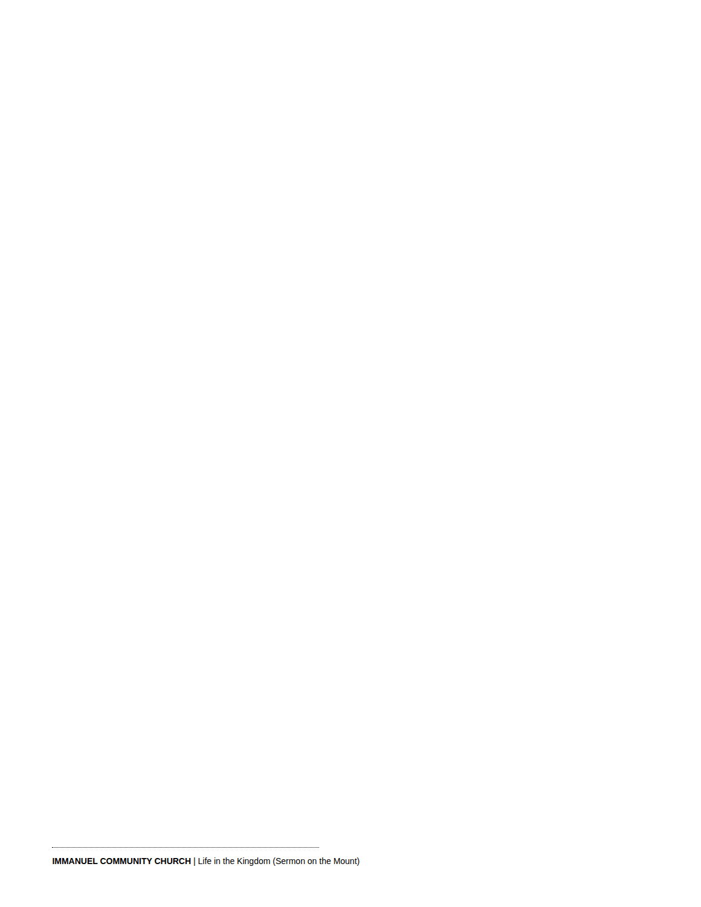IMMANUEL COMMUNITY CHURCH | Life in the Kingdom (Sermon on the Mount)